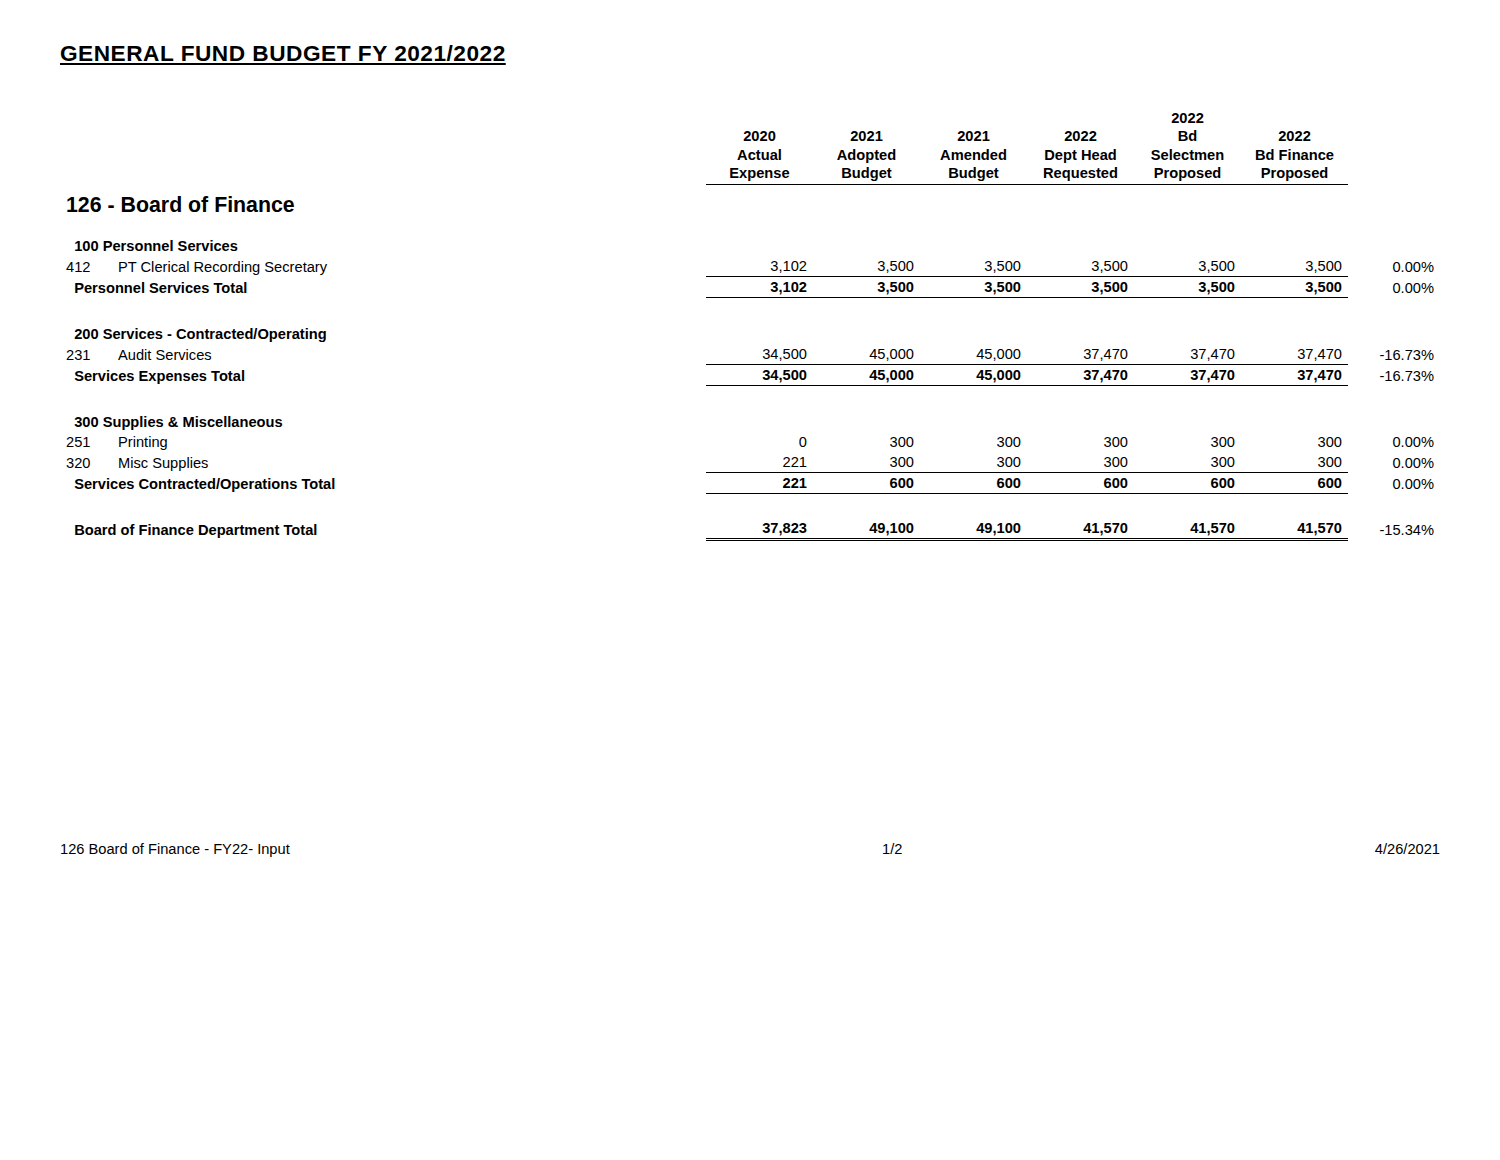GENERAL FUND BUDGET FY 2021/2022
| | 2020 Actual Expense | 2021 Adopted Budget | 2021 Amended Budget | 2022 Dept Head Requested | 2022 Bd Selectmen Proposed | 2022 Bd Finance Proposed | |
| --- | --- | --- | --- | --- | --- | --- | --- |
| 126 - Board of Finance |
| 100 Personnel Services |
| 412 | PT Clerical Recording Secretary | 3,102 | 3,500 | 3,500 | 3,500 | 3,500 | 3,500 | 0.00% |
| Personnel Services Total | 3,102 | 3,500 | 3,500 | 3,500 | 3,500 | 3,500 | 0.00% |
| 200 Services - Contracted/Operating |
| 231 | Audit Services | 34,500 | 45,000 | 45,000 | 37,470 | 37,470 | 37,470 | -16.73% |
| Services Expenses Total | 34,500 | 45,000 | 45,000 | 37,470 | 37,470 | 37,470 | -16.73% |
| 300 Supplies & Miscellaneous |
| 251 | Printing | 0 | 300 | 300 | 300 | 300 | 300 | 0.00% |
| 320 | Misc Supplies | 221 | 300 | 300 | 300 | 300 | 300 | 0.00% |
| Services Contracted/Operations Total | 221 | 600 | 600 | 600 | 600 | 600 | 0.00% |
| Board of Finance Department Total | 37,823 | 49,100 | 49,100 | 41,570 | 41,570 | 41,570 | -15.34% |
126 Board of Finance - FY22- Input
1/2
4/26/2021